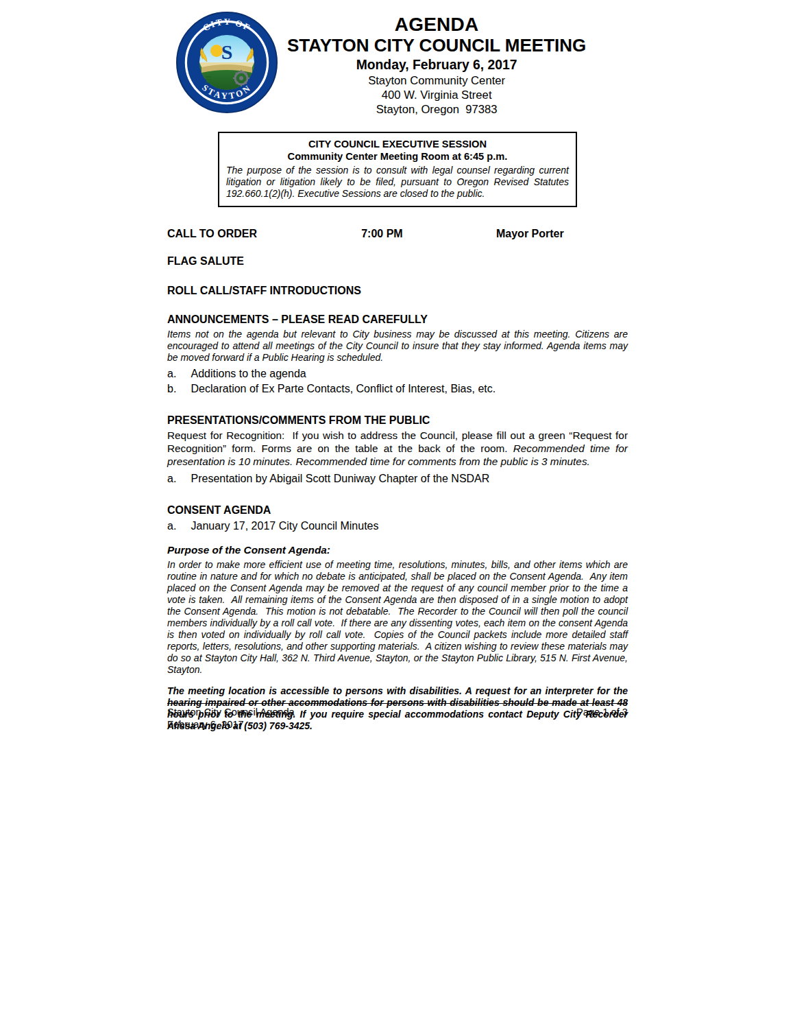CITY OF STAYTON S
AGENDA
STAYTON CITY COUNCIL MEETING
Monday, February 6, 2017
Stayton Community Center
400 W. Virginia Street
Stayton, Oregon 97383
CITY COUNCIL EXECUTIVE SESSION
Community Center Meeting Room at 6:45 p.m.
The purpose of the session is to consult with legal counsel regarding current litigation or litigation likely to be filed, pursuant to Oregon Revised Statutes 192.660.1(2)(h). Executive Sessions are closed to the public.
CALL TO ORDER
7:00 PM
Mayor Porter
FLAG SALUTE
ROLL CALL/STAFF INTRODUCTIONS
ANNOUNCEMENTS – PLEASE READ CAREFULLY
Items not on the agenda but relevant to City business may be discussed at this meeting. Citizens are encouraged to attend all meetings of the City Council to insure that they stay informed. Agenda items may be moved forward if a Public Hearing is scheduled.
a. Additions to the agenda
b. Declaration of Ex Parte Contacts, Conflict of Interest, Bias, etc.
PRESENTATIONS/COMMENTS FROM THE PUBLIC
Request for Recognition: If you wish to address the Council, please fill out a green “Request for Recognition” form. Forms are on the table at the back of the room. Recommended time for presentation is 10 minutes. Recommended time for comments from the public is 3 minutes.
a. Presentation by Abigail Scott Duniway Chapter of the NSDAR
CONSENT AGENDA
a. January 17, 2017 City Council Minutes
Purpose of the Consent Agenda:
In order to make more efficient use of meeting time, resolutions, minutes, bills, and other items which are routine in nature and for which no debate is anticipated, shall be placed on the Consent Agenda. Any item placed on the Consent Agenda may be removed at the request of any council member prior to the time a vote is taken. All remaining items of the Consent Agenda are then disposed of in a single motion to adopt the Consent Agenda. This motion is not debatable. The Recorder to the Council will then poll the council members individually by a roll call vote. If there are any dissenting votes, each item on the consent Agenda is then voted on individually by roll call vote. Copies of the Council packets include more detailed staff reports, letters, resolutions, and other supporting materials. A citizen wishing to review these materials may do so at Stayton City Hall, 362 N. Third Avenue, Stayton, or the Stayton Public Library, 515 N. First Avenue, Stayton.
The meeting location is accessible to persons with disabilities. A request for an interpreter for the hearing impaired or other accommodations for persons with disabilities should be made at least 48 hours prior to the meeting. If you require special accommodations contact Deputy City Recorder Alissa Angelo at (503) 769-3425.
Stayton City Council Agenda
February 6, 2017
Page 1 of 3